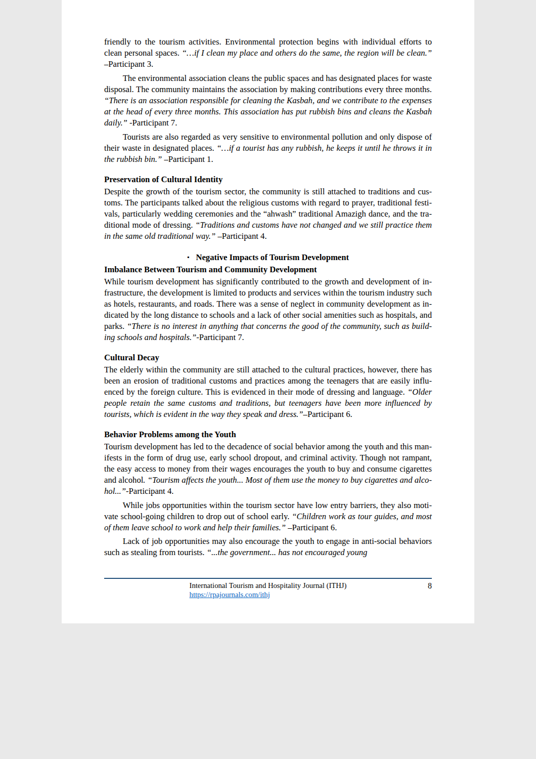friendly to the tourism activities. Environmental protection begins with individual efforts to clean personal spaces. “…if I clean my place and others do the same, the region will be clean.” –Participant 3.
The environmental association cleans the public spaces and has designated places for waste disposal. The community maintains the association by making contributions every three months. “There is an association responsible for cleaning the Kasbah, and we contribute to the expenses at the head of every three months. This association has put rubbish bins and cleans the Kasbah daily.” -Participant 7.
Tourists are also regarded as very sensitive to environmental pollution and only dispose of their waste in designated places. “…if a tourist has any rubbish, he keeps it until he throws it in the rubbish bin.” –Participant 1.
Preservation of Cultural Identity
Despite the growth of the tourism sector, the community is still attached to traditions and customs. The participants talked about the religious customs with regard to prayer, traditional festivals, particularly wedding ceremonies and the “ahwash” traditional Amazigh dance, and the traditional mode of dressing. “Traditions and customs have not changed and we still practice them in the same old traditional way.” –Participant 4.
▪Negative Impacts of Tourism Development
Imbalance Between Tourism and Community Development
While tourism development has significantly contributed to the growth and development of infrastructure, the development is limited to products and services within the tourism industry such as hotels, restaurants, and roads. There was a sense of neglect in community development as indicated by the long distance to schools and a lack of other social amenities such as hospitals, and parks. “There is no interest in anything that concerns the good of the community, such as building schools and hospitals.”-Participant 7.
Cultural Decay
The elderly within the community are still attached to the cultural practices, however, there has been an erosion of traditional customs and practices among the teenagers that are easily influenced by the foreign culture. This is evidenced in their mode of dressing and language. “Older people retain the same customs and traditions, but teenagers have been more influenced by tourists, which is evident in the way they speak and dress.”–Participant 6.
Behavior Problems among the Youth
Tourism development has led to the decadence of social behavior among the youth and this manifests in the form of drug use, early school dropout, and criminal activity. Though not rampant, the easy access to money from their wages encourages the youth to buy and consume cigarettes and alcohol. “Tourism affects the youth... Most of them use the money to buy cigarettes and alcohol...”-Participant 4.
While jobs opportunities within the tourism sector have low entry barriers, they also motivate school-going children to drop out of school early. “Children work as tour guides, and most of them leave school to work and help their families.” –Participant 6.
Lack of job opportunities may also encourage the youth to engage in anti-social behaviors such as stealing from tourists. “...the government... has not encouraged young
8
International Tourism and Hospitality Journal (ITHJ) https://rpajournals.com/ithj